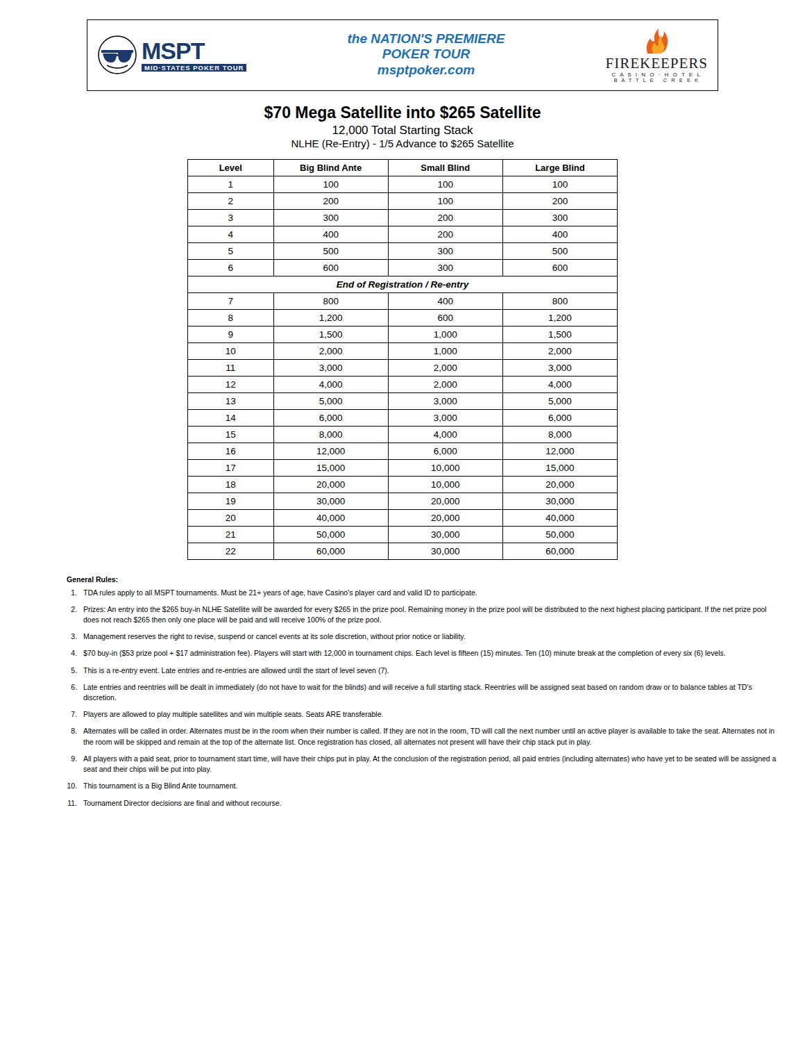MSPT
MID·STATES POKER TOUR
the NATION'S PREMIERE
POKER TOUR
msptpoker.com
FIREKEEPERS
C A S I N O · H O T E L
B A T T L E C R E E K
$70 Mega Satellite into $265 Satellite
12,000 Total Starting Stack
NLHE (Re-Entry) - 1/5 Advance to $265 Satellite
| Level | Big Blind Ante | Small Blind | Large Blind |
| --- | --- | --- | --- |
| 1 | 100 | 100 | 100 |
| 2 | 200 | 100 | 200 |
| 3 | 300 | 200 | 300 |
| 4 | 400 | 200 | 400 |
| 5 | 500 | 300 | 500 |
| 6 | 600 | 300 | 600 |
| End of Registration / Re-entry |
| 7 | 800 | 400 | 800 |
| 8 | 1,200 | 600 | 1,200 |
| 9 | 1,500 | 1,000 | 1,500 |
| 10 | 2,000 | 1,000 | 2,000 |
| 11 | 3,000 | 2,000 | 3,000 |
| 12 | 4,000 | 2,000 | 4,000 |
| 13 | 5,000 | 3,000 | 5,000 |
| 14 | 6,000 | 3,000 | 6,000 |
| 15 | 8,000 | 4,000 | 8,000 |
| 16 | 12,000 | 6,000 | 12,000 |
| 17 | 15,000 | 10,000 | 15,000 |
| 18 | 20,000 | 10,000 | 20,000 |
| 19 | 30,000 | 20,000 | 30,000 |
| 20 | 40,000 | 20,000 | 40,000 |
| 21 | 50,000 | 30,000 | 50,000 |
| 22 | 60,000 | 30,000 | 60,000 |
General Rules:
TDA rules apply to all MSPT tournaments. Must be 21+ years of age, have Casino's player card and valid ID to participate.
Prizes: An entry into the $265 buy-in NLHE Satellite will be awarded for every $265 in the prize pool. Remaining money in the prize pool will be distributed to the next highest placing participant. If the net prize pool does not reach $265 then only one place will be paid and will receive 100% of the prize pool.
Management reserves the right to revise, suspend or cancel events at its sole discretion, without prior notice or liability.
$70 buy-in ($53 prize pool + $17 administration fee). Players will start with 12,000 in tournament chips. Each level is fifteen (15) minutes. Ten (10) minute break at the completion of every six (6) levels.
This is a re-entry event. Late entries and re-entries are allowed until the start of level seven (7).
Late entries and reentries will be dealt in immediately (do not have to wait for the blinds) and will receive a full starting stack. Reentries will be assigned seat based on random draw or to balance tables at TD's discretion.
Players are allowed to play multiple satellites and win multiple seats. Seats ARE transferable.
Alternates will be called in order. Alternates must be in the room when their number is called. If they are not in the room, TD will call the next number until an active player is available to take the seat. Alternates not in the room will be skipped and remain at the top of the alternate list. Once registration has closed, all alternates not present will have their chip stack put in play.
All players with a paid seat, prior to tournament start time, will have their chips put in play. At the conclusion of the registration period, all paid entries (including alternates) who have yet to be seated will be assigned a seat and their chips will be put into play.
This tournament is a Big Blind Ante tournament.
Tournament Director decisions are final and without recourse.